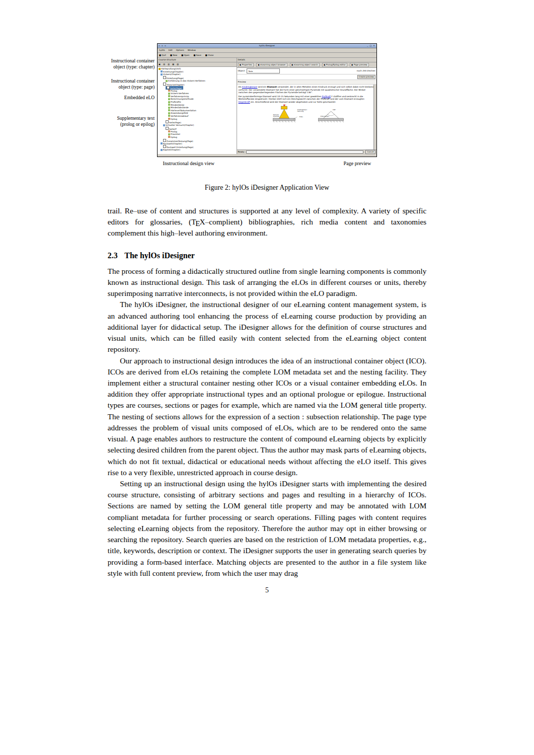Instructional container
object (type: chapter)
Instructional container
object (type: page)
Embedded eLO
Supplementary text
(prolog or epilog)
▫ ▫ ▫ hylOs iDesigner _ □ ✕
hylOs Edit Options Window
■ Quit■ New■ Open■ Save■ Close
Course structure
▣ ▤ ▥ ▦ ▧
Härteprüfung(Unit)
Einleitung(Chapter)
Vickers(Chapter)
Einleitung(Page)
Einführung in das Vickers-Verfahren
Theorie(Chapter)
Seite(Page)
Prolog
Vickers-Verfahren
Verfahrensprinzip
Berechnungsmethode
Prüfkräfte
Mindestdicke
Mindestabstände
Härteverfdokumentation
Anwendungsfeld
Verfahrensablauf
Epilog
Seite(Page)
Virtueller Versuch(Chapter)
Seite(P
Prolog
Praxisteil
Epilog
Zusammenfassung(Page)
Rockwell(Chapter)
Rockwell Einleitung(Page)
Kapitel(Chapter)
Details
▣ Properties ▣ eLearning object browser ▣ eLearning object search ▣ Prolog/Epilog editor ▣ Page preview
Object: noch 250 Zeichen
Create preview
Preview
Als Eindringkörper wird ein Diamant verwendet, der in allen Metallen einen Eindruck erzeugt und sich selbst dabei nicht bleibend verformt. Der verwendete Diamant hat die Form einer gleichseitigen Pyramide mit quadratischer Grundfläche. Der Winkel zwischen den gegenüberliegenden Flächen der Pyramide beträgt 136°.
Der pyramidenförmige Diamant wird 10–15 Sekunden lang mit einer gewählten Prüfkraft F stoßfrei und senkrecht in die Werkstoffprobe eingedrückt. Hierbei stellt sich ein Gleichgewicht zwischen der Prüfkraft und der vom Diamant erzeugten Gegenkraft ein. Anschließend wird der Diamant wieder abgehoben und zur Seite geschwenkt.
F Eindringkörper- halterung Diamant- Pyramide Probe 136° Probenkörper
Ready Cancel
Instructional design view Page preview
Figure 2: hylOs iDesigner Application View
trail. Re–use of content and structures is supported at any level of complexity. A variety of specific editors for glossaries, (TEX–complient) bibliographies, rich media content and taxonomies complement this high–level authoring environment.
2.3 The hylOs iDesigner
The process of forming a didactically structured outline from single learning components is commonly known as instructional design. This task of arranging the eLOs in different courses or units, thereby superimposing narrative interconnects, is not provided within the eLO paradigm.
The hylOs iDesigner, the instructional designer of our eLearning content management system, is an advanced authoring tool enhancing the process of eLearning course production by providing an additional layer for didactical setup. The iDesigner allows for the definition of course structures and visual units, which can be filled easily with content selected from the eLearning object content repository.
Our approach to instructional design introduces the idea of an instructional container object (ICO). ICOs are derived from eLOs retaining the complete LOM metadata set and the nesting facility. They implement either a structural container nesting other ICOs or a visual container embedding eLOs. In addition they offer appropriate instructional types and an optional prologue or epilogue. Instructional types are courses, sections or pages for example, which are named via the LOM general title property. The nesting of sections allows for the expression of a section : subsection relationship. The page type addresses the problem of visual units composed of eLOs, which are to be rendered onto the same visual. A page enables authors to restructure the content of compound eLearning objects by explicitly selecting desired children from the parent object. Thus the author may mask parts of eLearning objects, which do not fit textual, didactical or educational needs without affecting the eLO itself. This gives rise to a very flexible, unrestricted approach in course design.
Setting up an instructional design using the hylOs iDesigner starts with implementing the desired course structure, consisting of arbitrary sections and pages and resulting in a hierarchy of ICOs. Sections are named by setting the LOM general title property and may be annotated with LOM compliant metadata for further processing or search operations. Filling pages with content requires selecting eLearning objects from the repository. Therefore the author may opt in either browsing or searching the repository. Search queries are based on the restriction of LOM metadata properties, e.g., title, keywords, description or context. The iDesigner supports the user in generating search queries by providing a form-based interface. Matching objects are presented to the author in a file system like style with full content preview, from which the user may drag
5